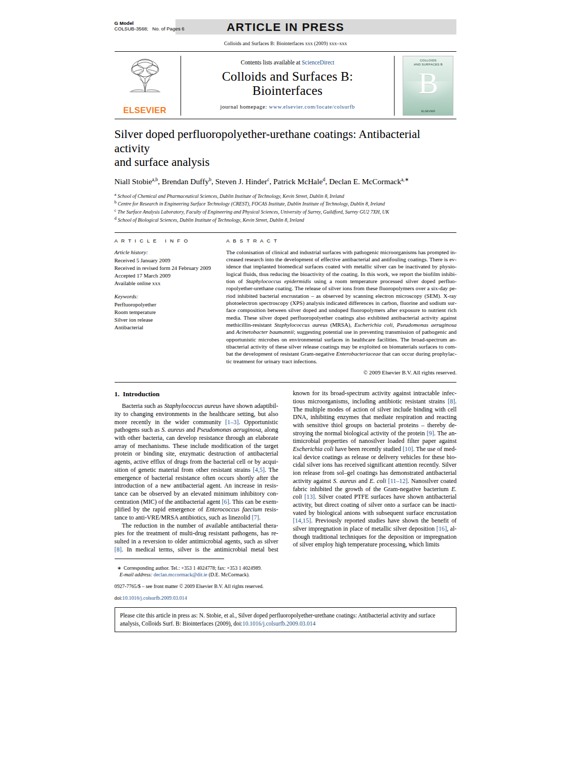ARTICLE IN PRESS
G Model
COLSUB-3568; No. of Pages 6
Colloids and Surfaces B: Biointerfaces xxx (2009) xxx–xxx
ELSEVIER
Contents lists available at ScienceDirect
Colloids and Surfaces B: Biointerfaces
journal homepage: www.elsevier.com/locate/colsurfb
COLLOIDS
AND SURFACES B
B
ELSEVIER
Silver doped perfluoropolyether-urethane coatings: Antibacterial activity
and surface analysis
Niall Stobiea,b, Brendan Duffyb, Steven J. Hinderc, Patrick McHaled, Declan E. McCormacka,∗
a School of Chemical and Pharmaceutical Sciences, Dublin Institute of Technology, Kevin Street, Dublin 8, Ireland
b Centre for Research in Engineering Surface Technology (CREST), FOCAS Institute, Dublin Institute of Technology, Dublin 8, Ireland
c The Surface Analysis Laboratory, Faculty of Engineering and Physical Sciences, University of Surrey, Guildford, Surrey GU2 7XH, UK
d School of Biological Sciences, Dublin Institute of Technology, Kevin Street, Dublin 8, Ireland
A R T I C L E I N F O
Article history:
Received 5 January 2009
Received in revised form 24 February 2009
Accepted 17 March 2009
Available online xxx
Keywords:
Perfluoropolyether
Room temperature
Silver ion release
Antibacterial
A B S T R A C T
The colonisation of clinical and industrial surfaces with pathogenic microorganisms has prompted increased research into the development of effective antibacterial and antifouling coatings. There is evidence that implanted biomedical surfaces coated with metallic silver can be inactivated by physiological fluids, thus reducing the bioactivity of the coating. In this work, we report the biofilm inhibition of Staphylococcus epidermidis using a room temperature processed silver doped perfluoropolyether-urethane coating. The release of silver ions from these fluoropolymers over a six-day period inhibited bacterial encrustation – as observed by scanning electron microscopy (SEM). X-ray photoelectron spectroscopy (XPS) analysis indicated differences in carbon, fluorine and sodium surface composition between silver doped and undoped fluoropolymers after exposure to nutrient rich media. These silver doped perfluoropolyether coatings also exhibited antibacterial activity against methicillin-resistant Staphylococcus aureus (MRSA), Escherichia coli, Pseudomonas aeruginosa and Acinetobacter baumannii; suggesting potential use in preventing transmission of pathogenic and opportunistic microbes on environmental surfaces in healthcare facilities. The broad-spectrum antibacterial activity of these silver release coatings may be exploited on biomaterials surfaces to combat the development of resistant Gram-negative Enterobacteriaceae that can occur during prophylactic treatment for urinary tract infections.
© 2009 Elsevier B.V. All rights reserved.
1. Introduction
Bacteria such as Staphylococcus aureus have shown adaptibility to changing environments in the healthcare setting, but also more recently in the wider community [1–3]. Opportunistic pathogens such as S. aureus and Pseudomonas aeruginosa, along with other bacteria, can develop resistance through an elaborate array of mechanisms. These include modification of the target protein or binding site, enzymatic destruction of antibacterial agents, active efflux of drugs from the bacterial cell or by acquisition of genetic material from other resistant strains [4,5]. The emergence of bacterial resistance often occurs shortly after the introduction of a new antibacterial agent. An increase in resistance can be observed by an elevated minimum inhibitory concentration (MIC) of the antibacterial agent [6]. This can be exemplified by the rapid emergence of Enterococcus faecium resistance to anti-VRE/MRSA antibiotics, such as linezolid [7].
The reduction in the number of available antibacterial therapies for the treatment of multi-drug resistant pathogens, has resulted in a reversion to older antimicrobial agents, such as silver [8]. In medical terms, silver is the antimicrobial metal best known for its broad-spectrum activity against intractable infectious microorganisms, including antibiotic resistant strains [8]. The multiple modes of action of silver include binding with cell DNA, inhibiting enzymes that mediate respiration and reacting with sensitive thiol groups on bacterial proteins – thereby destroying the normal biological activity of the protein [9]. The antimicrobial properties of nanosilver loaded filter paper against Escherichia coli have been recently studied [10]. The use of medical device coatings as release or delivery vehicles for these biocidal silver ions has received significant attention recently. Silver ion release from sol–gel coatings has demonstrated antibacterial activity against S. aureus and E. coli [11–12]. Nanosilver coated fabric inhibited the growth of the Gram-negative bacterium E. coli [13]. Silver coated PTFE surfaces have shown antibacterial activity, but direct coating of silver onto a surface can be inactivated by biological anions with subsequent surface encrustation [14,15]. Previously reported studies have shown the benefit of silver impregnation in place of metallic silver deposition [16], although traditional techniques for the deposition or impregnation of silver employ high temperature processing, which limits
∗ Corresponding author. Tel.: +353 1 4024778; fax: +353 1 4024989.
E-mail address: declan.mccormack@dit.ie (D.E. McCormack).
0927-7765/$ – see front matter © 2009 Elsevier B.V. All rights reserved.
doi:10.1016/j.colsurfb.2009.03.014
Please cite this article in press as: N. Stobie, et al., Silver doped perfluoropolyether-urethane coatings: Antibacterial activity and surface analysis, Colloids Surf. B: Biointerfaces (2009), doi:10.1016/j.colsurfb.2009.03.014